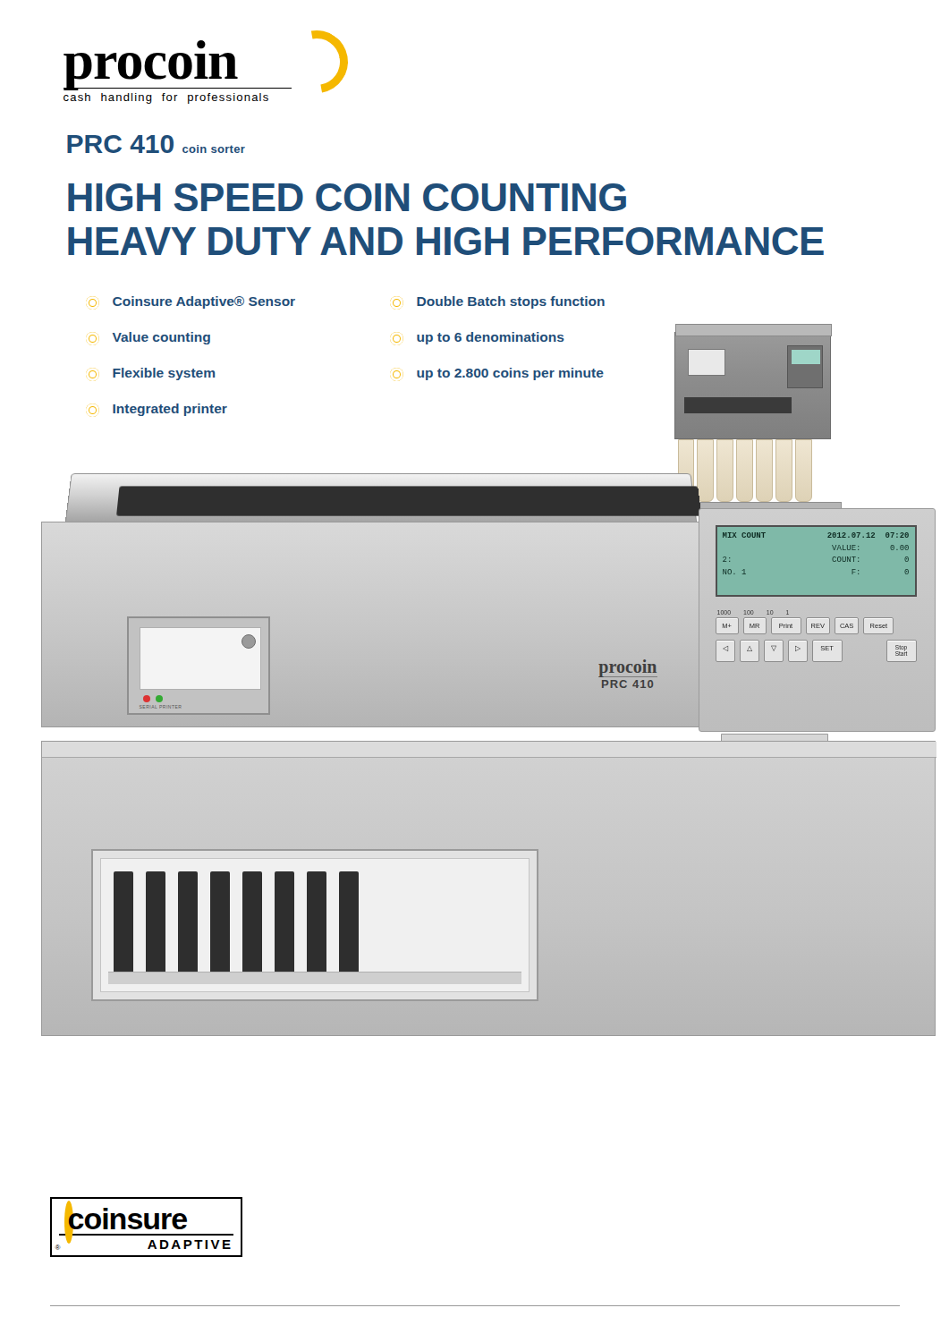procoin
cash handling for professionals
PRC 410 coin sorter
HIGH SPEED COIN COUNTING
HEAVY DUTY AND HIGH PERFORMANCE
Coinsure Adaptive® Sensor
Value counting
Flexible system
Integrated printer
Double Batch stops function
up to 6 denominations
up to 2.800 coins per minute
SERIAL PRINTER
procoin
PRC 410
MIX COUNT 2012.07.12 07:20
VALUE: 0.00
2: COUNT: 0
NO. 1 F: 0
1000100101
M+ MR Print REV CAS Reset
◁ △ ▽ ▷ SET Stop
Start
coinsure
ADAPTIVE
®